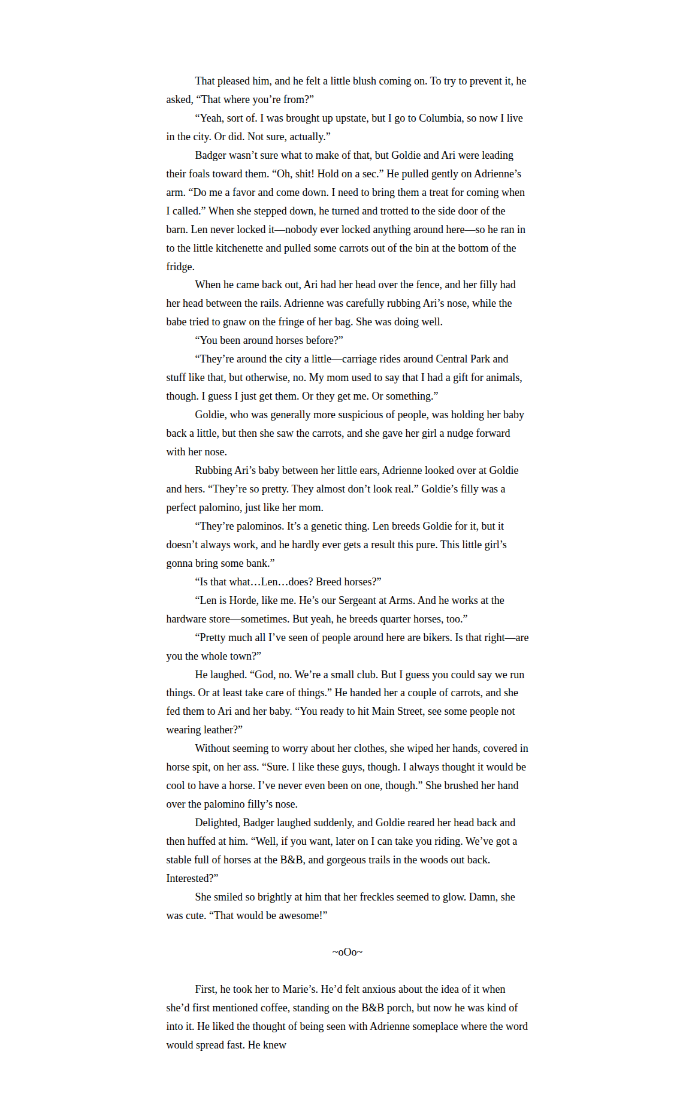That pleased him, and he felt a little blush coming on. To try to prevent it, he asked, “That where you’re from?”
“Yeah, sort of. I was brought up upstate, but I go to Columbia, so now I live in the city. Or did. Not sure, actually.”
Badger wasn’t sure what to make of that, but Goldie and Ari were leading their foals toward them. “Oh, shit! Hold on a sec.” He pulled gently on Adrienne’s arm. “Do me a favor and come down. I need to bring them a treat for coming when I called.” When she stepped down, he turned and trotted to the side door of the barn. Len never locked it—nobody ever locked anything around here—so he ran in to the little kitchenette and pulled some carrots out of the bin at the bottom of the fridge.
When he came back out, Ari had her head over the fence, and her filly had her head between the rails. Adrienne was carefully rubbing Ari’s nose, while the babe tried to gnaw on the fringe of her bag. She was doing well.
“You been around horses before?”
“They’re around the city a little—carriage rides around Central Park and stuff like that, but otherwise, no. My mom used to say that I had a gift for animals, though. I guess I just get them. Or they get me. Or something.”
Goldie, who was generally more suspicious of people, was holding her baby back a little, but then she saw the carrots, and she gave her girl a nudge forward with her nose.
Rubbing Ari’s baby between her little ears, Adrienne looked over at Goldie and hers. “They’re so pretty. They almost don’t look real.” Goldie’s filly was a perfect palomino, just like her mom.
“They’re palominos. It’s a genetic thing. Len breeds Goldie for it, but it doesn’t always work, and he hardly ever gets a result this pure. This little girl’s gonna bring some bank.”
“Is that what…Len…does? Breed horses?”
“Len is Horde, like me. He’s our Sergeant at Arms. And he works at the hardware store—sometimes. But yeah, he breeds quarter horses, too.”
“Pretty much all I’ve seen of people around here are bikers. Is that right—are you the whole town?”
He laughed. “God, no. We’re a small club. But I guess you could say we run things. Or at least take care of things.” He handed her a couple of carrots, and she fed them to Ari and her baby. “You ready to hit Main Street, see some people not wearing leather?”
Without seeming to worry about her clothes, she wiped her hands, covered in horse spit, on her ass. “Sure. I like these guys, though. I always thought it would be cool to have a horse. I’ve never even been on one, though.” She brushed her hand over the palomino filly’s nose.
Delighted, Badger laughed suddenly, and Goldie reared her head back and then huffed at him. “Well, if you want, later on I can take you riding. We’ve got a stable full of horses at the B&B, and gorgeous trails in the woods out back. Interested?”
She smiled so brightly at him that her freckles seemed to glow. Damn, she was cute. “That would be awesome!”
~oOo~
First, he took her to Marie’s. He’d felt anxious about the idea of it when she’d first mentioned coffee, standing on the B&B porch, but now he was kind of into it. He liked the thought of being seen with Adrienne someplace where the word would spread fast. He knew